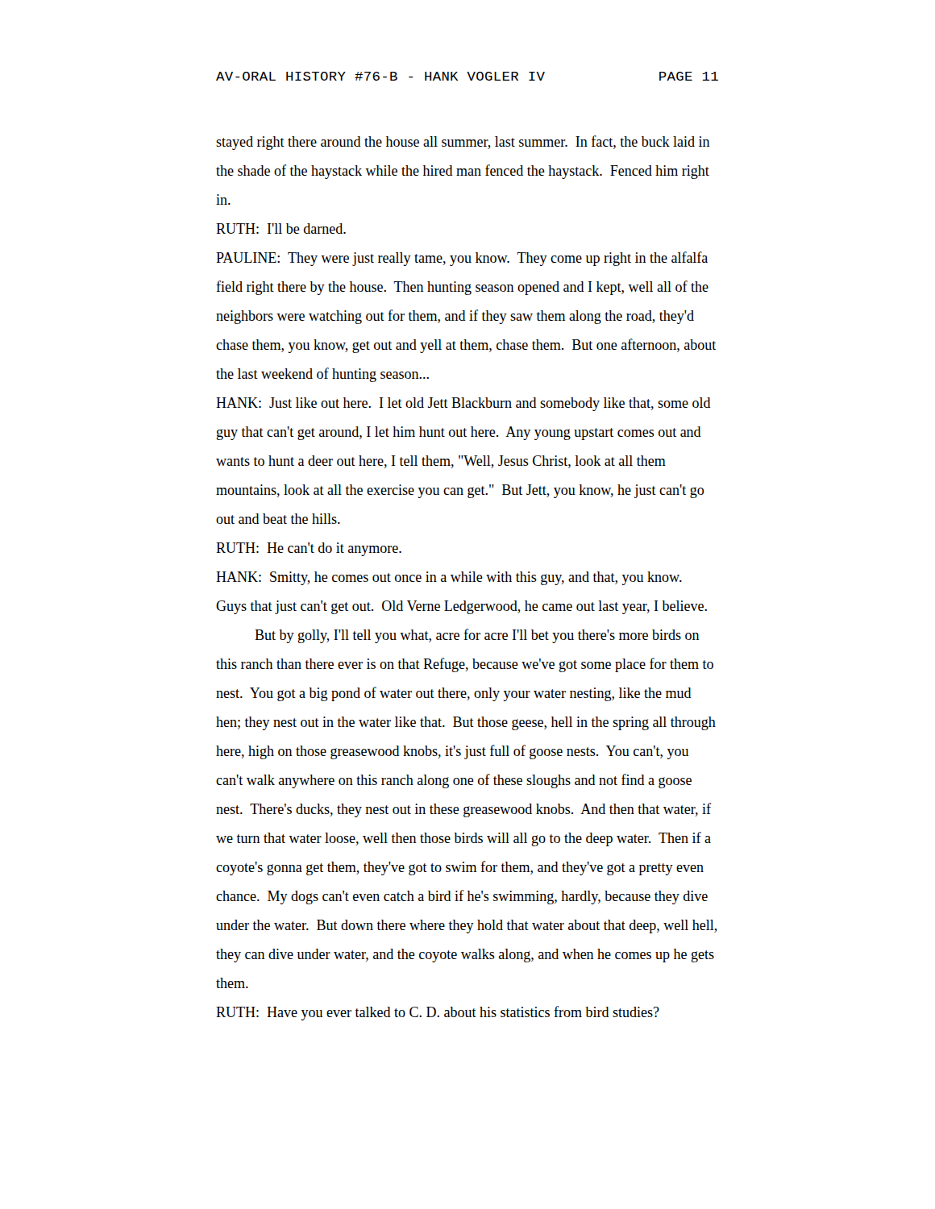AV-Oral History #76-B - Hank Vogler IV Page 11
stayed right there around the house all summer, last summer. In fact, the buck laid in the shade of the haystack while the hired man fenced the haystack. Fenced him right in.
Ruth: I'll be darned.
Pauline: They were just really tame, you know. They come up right in the alfalfa field right there by the house. Then hunting season opened and I kept, well all of the neighbors were watching out for them, and if they saw them along the road, they'd chase them, you know, get out and yell at them, chase them. But one afternoon, about the last weekend of hunting season...
Hank: Just like out here. I let old Jett Blackburn and somebody like that, some old guy that can't get around, I let him hunt out here. Any young upstart comes out and wants to hunt a deer out here, I tell them, "Well, Jesus Christ, look at all them mountains, look at all the exercise you can get." But Jett, you know, he just can't go out and beat the hills.
Ruth: He can't do it anymore.
Hank: Smitty, he comes out once in a while with this guy, and that, you know. Guys that just can't get out. Old Verne Ledgerwood, he came out last year, I believe.
But by golly, I'll tell you what, acre for acre I'll bet you there's more birds on this ranch than there ever is on that Refuge, because we've got some place for them to nest. You got a big pond of water out there, only your water nesting, like the mud hen; they nest out in the water like that. But those geese, hell in the spring all through here, high on those greasewood knobs, it's just full of goose nests. You can't, you can't walk anywhere on this ranch along one of these sloughs and not find a goose nest. There's ducks, they nest out in these greasewood knobs. And then that water, if we turn that water loose, well then those birds will all go to the deep water. Then if a coyote's gonna get them, they've got to swim for them, and they've got a pretty even chance. My dogs can't even catch a bird if he's swimming, hardly, because they dive under the water. But down there where they hold that water about that deep, well hell, they can dive under water, and the coyote walks along, and when he comes up he gets them.
Ruth: Have you ever talked to C. D. about his statistics from bird studies?